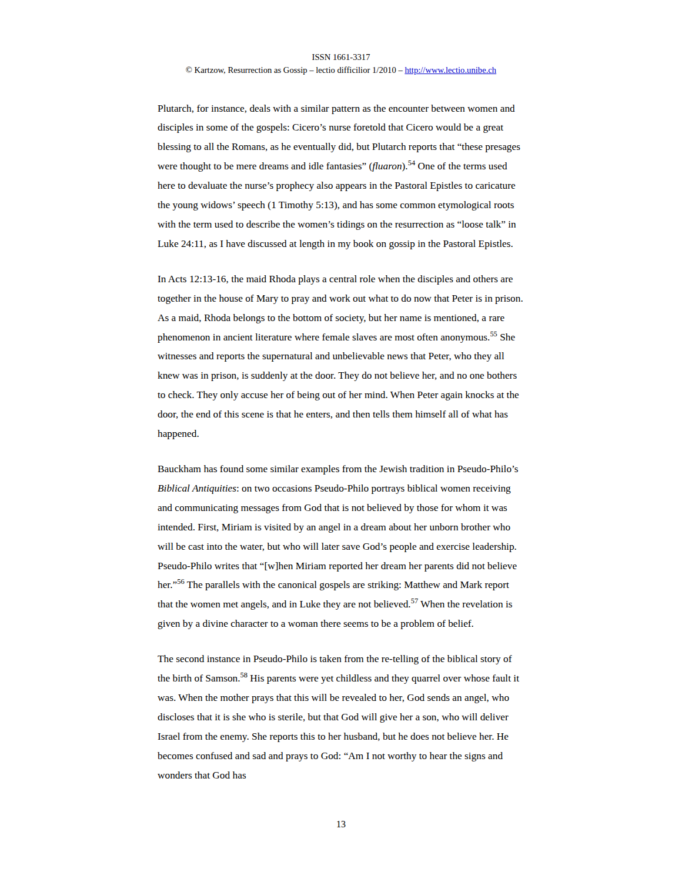ISSN 1661-3317
© Kartzow, Resurrection as Gossip – lectio difficilior 1/2010 – http://www.lectio.unibe.ch
Plutarch, for instance, deals with a similar pattern as the encounter between women and disciples in some of the gospels: Cicero’s nurse foretold that Cicero would be a great blessing to all the Romans, as he eventually did, but Plutarch reports that “these presages were thought to be mere dreams and idle fantasies” (fluaron).54 One of the terms used here to devaluate the nurse’s prophecy also appears in the Pastoral Epistles to caricature the young widows’ speech (1 Timothy 5:13), and has some common etymological roots with the term used to describe the women’s tidings on the resurrection as “loose talk” in Luke 24:11, as I have discussed at length in my book on gossip in the Pastoral Epistles.
In Acts 12:13-16, the maid Rhoda plays a central role when the disciples and others are together in the house of Mary to pray and work out what to do now that Peter is in prison. As a maid, Rhoda belongs to the bottom of society, but her name is mentioned, a rare phenomenon in ancient literature where female slaves are most often anonymous.55 She witnesses and reports the supernatural and unbelievable news that Peter, who they all knew was in prison, is suddenly at the door. They do not believe her, and no one bothers to check. They only accuse her of being out of her mind. When Peter again knocks at the door, the end of this scene is that he enters, and then tells them himself all of what has happened.
Bauckham has found some similar examples from the Jewish tradition in Pseudo-Philo’s Biblical Antiquities: on two occasions Pseudo-Philo portrays biblical women receiving and communicating messages from God that is not believed by those for whom it was intended. First, Miriam is visited by an angel in a dream about her unborn brother who will be cast into the water, but who will later save God’s people and exercise leadership. Pseudo-Philo writes that “[w]hen Miriam reported her dream her parents did not believe her.”56 The parallels with the canonical gospels are striking: Matthew and Mark report that the women met angels, and in Luke they are not believed.57 When the revelation is given by a divine character to a woman there seems to be a problem of belief.
The second instance in Pseudo-Philo is taken from the re-telling of the biblical story of the birth of Samson.58 His parents were yet childless and they quarrel over whose fault it was. When the mother prays that this will be revealed to her, God sends an angel, who discloses that it is she who is sterile, but that God will give her a son, who will deliver Israel from the enemy. She reports this to her husband, but he does not believe her. He becomes confused and sad and prays to God: “Am I not worthy to hear the signs and wonders that God has
13